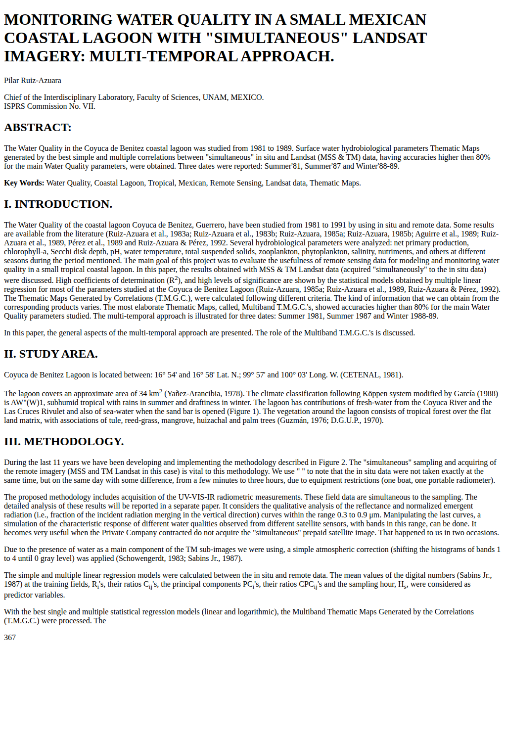MONITORING WATER QUALITY IN A SMALL MEXICAN COASTAL LAGOON WITH "SIMULTANEOUS" LANDSAT IMAGERY: MULTI-TEMPORAL APPROACH.
Pilar Ruiz-Azuara
Chief of the Interdisciplinary Laboratory, Faculty of Sciences, UNAM, MEXICO.
ISPRS Commission No. VII.
ABSTRACT:
The Water Quality in the Coyuca de Benitez coastal lagoon was studied from 1981 to 1989. Surface water hydrobiological parameters Thematic Maps generated by the best simple and multiple correlations between "simultaneous" in situ and Landsat (MSS & TM) data, having accuracies higher then 80% for the main Water Quality parameters, were obtained. Three dates were reported: Summer'81, Summer'87 and Winter'88-89.
Key Words: Water Quality, Coastal Lagoon, Tropical, Mexican, Remote Sensing, Landsat data, Thematic Maps.
I. INTRODUCTION.
The Water Quality of the coastal lagoon Coyuca de Benitez, Guerrero, have been studied from 1981 to 1991 by using in situ and remote data. Some results are available from the literature (Ruiz-Azuara et al., 1983a; Ruiz-Azuara et al., 1983b; Ruiz-Azuara, 1985a; Ruiz-Azuara, 1985b; Aguirre et al., 1989; Ruiz-Azuara et al., 1989, Pérez et al., 1989 and Ruiz-Azuara & Pérez, 1992. Several hydrobiological parameters were analyzed: net primary production, chlorophyll-a, Secchi disk depth, pH, water temperature, total suspended solids, zooplankton, phytoplankton, salinity, nutriments, and others at different seasons during the period mentioned. The main goal of this project was to evaluate the usefulness of remote sensing data for modeling and monitoring water quality in a small tropical coastal lagoon. In this paper, the results obtained with MSS & TM Landsat data (acquired "simultaneously" to the in situ data) were discussed. High coefficients of determination (R2), and high levels of significance are shown by the statistical models obtained by multiple linear regression for most of the parameters studied at the Coyuca de Benitez Lagoon (Ruiz-Azuara, 1985a; Ruiz-Azuara et al., 1989, Ruiz-Azuara & Pérez, 1992). The Thematic Maps Generated by Correlations (T.M.G.C.), were calculated following different criteria. The kind of information that we can obtain from the corresponding products varies. The most elaborate Thematic Maps, called, Multiband T.M.G.C.'s, showed accuracies higher than 80% for the main Water Quality parameters studied. The multi-temporal approach is illustrated for three dates: Summer 1981, Summer 1987 and Winter 1988-89.
In this paper, the general aspects of the multi-temporal approach are presented. The role of the Multiband T.M.G.C.'s is discussed.
II. STUDY AREA.
Coyuca de Benitez Lagoon is located between: 16° 54' and 16° 58' Lat. N.; 99° 57' and 100° 03' Long. W. (CETENAL, 1981).
The lagoon covers an approximate area of 34 km2 (Yañez-Arancibia, 1978). The climate classification following Köppen system modified by García (1988) is AW"(W)1, subhumid tropical with rains in summer and draftiness in winter. The lagoon has contributions of fresh-water from the Coyuca River and the Las Cruces Rivulet and also of sea-water when the sand bar is opened (Figure 1). The vegetation around the lagoon consists of tropical forest over the flat land matrix, with associations of tule, reed-grass, mangrove, huizachal and palm trees (Guzmán, 1976; D.G.U.P., 1970).
III. METHODOLOGY.
During the last 11 years we have been developing and implementing the methodology described in Figure 2. The "simultaneous" sampling and acquiring of the remote imagery (MSS and TM Landsat in this case) is vital to this methodology. We use " " to note that the in situ data were not taken exactly at the same time, but on the same day with some difference, from a few minutes to three hours, due to equipment restrictions (one boat, one portable radiometer).
The proposed methodology includes acquisition of the UV-VIS-IR radiometric measurements. These field data are simultaneous to the sampling. The detailed analysis of these results will be reported in a separate paper. It considers the qualitative analysis of the reflectance and normalized emergent radiation (i.e., fraction of the incident radiation merging in the vertical direction) curves within the range 0.3 to 0.9 μm. Manipulating the last curves, a simulation of the characteristic response of different water qualities observed from different satellite sensors, with bands in this range, can be done. It becomes very useful when the Private Company contracted do not acquire the "simultaneous" prepaid satellite image. That happened to us in two occasions.
Due to the presence of water as a main component of the TM sub-images we were using, a simple atmospheric correction (shifting the histograms of bands 1 to 4 until 0 gray level) was applied (Schowengerdt, 1983; Sabins Jr., 1987).
The simple and multiple linear regression models were calculated between the in situ and remote data. The mean values of the digital numbers (Sabins Jr., 1987) at the training fields, Ri's, their ratios Cij's, the principal components PCi's, their ratios CPCij's and the sampling hour, Hs, were considered as predictor variables.
With the best single and multiple statistical regression models (linear and logarithmic), the Multiband Thematic Maps Generated by the Correlations (T.M.G.C.) were processed. The
367